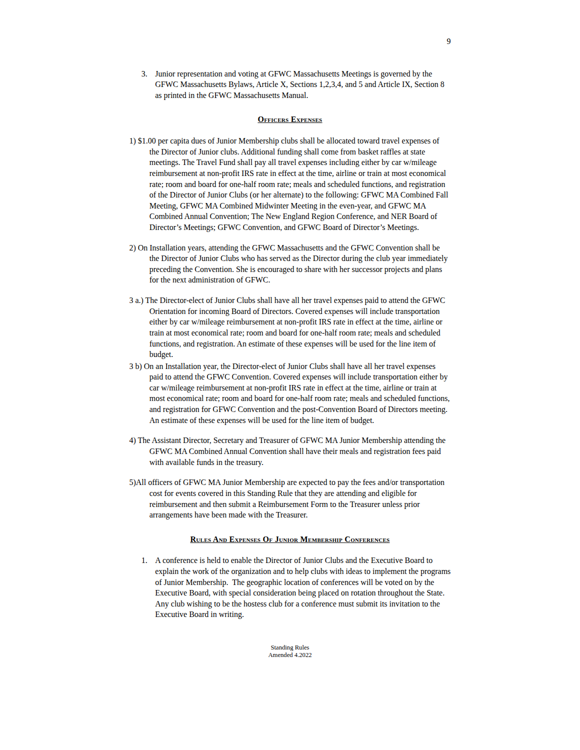9
Junior representation and voting at GFWC Massachusetts Meetings is governed by the GFWC Massachusetts Bylaws, Article X, Sections 1,2,3,4, and 5 and Article IX, Section 8 as printed in the GFWC Massachusetts Manual.
Officers Expenses
1) $1.00 per capita dues of Junior Membership clubs shall be allocated toward travel expenses of the Director of Junior clubs. Additional funding shall come from basket raffles at state meetings. The Travel Fund shall pay all travel expenses including either by car w/mileage reimbursement at non-profit IRS rate in effect at the time, airline or train at most economical rate; room and board for one-half room rate; meals and scheduled functions, and registration of the Director of Junior Clubs (or her alternate) to the following: GFWC MA Combined Fall Meeting, GFWC MA Combined Midwinter Meeting in the even-year, and GFWC MA Combined Annual Convention; The New England Region Conference, and NER Board of Director’s Meetings; GFWC Convention, and GFWC Board of Director’s Meetings.
2) On Installation years, attending the GFWC Massachusetts and the GFWC Convention shall be the Director of Junior Clubs who has served as the Director during the club year immediately preceding the Convention. She is encouraged to share with her successor projects and plans for the next administration of GFWC.
3 a.) The Director-elect of Junior Clubs shall have all her travel expenses paid to attend the GFWC Orientation for incoming Board of Directors. Covered expenses will include transportation either by car w/mileage reimbursement at non-profit IRS rate in effect at the time, airline or train at most economical rate; room and board for one-half room rate; meals and scheduled functions, and registration. An estimate of these expenses will be used for the line item of budget.
3 b) On an Installation year, the Director-elect of Junior Clubs shall have all her travel expenses paid to attend the GFWC Convention. Covered expenses will include transportation either by car w/mileage reimbursement at non-profit IRS rate in effect at the time, airline or train at most economical rate; room and board for one-half room rate; meals and scheduled functions, and registration for GFWC Convention and the post-Convention Board of Directors meeting. An estimate of these expenses will be used for the line item of budget.
4) The Assistant Director, Secretary and Treasurer of GFWC MA Junior Membership attending the GFWC MA Combined Annual Convention shall have their meals and registration fees paid with available funds in the treasury.
5)All officers of GFWC MA Junior Membership are expected to pay the fees and/or transportation cost for events covered in this Standing Rule that they are attending and eligible for reimbursement and then submit a Reimbursement Form to the Treasurer unless prior arrangements have been made with the Treasurer.
Rules And Expenses Of Junior Membership Conferences
A conference is held to enable the Director of Junior Clubs and the Executive Board to explain the work of the organization and to help clubs with ideas to implement the programs of Junior Membership. The geographic location of conferences will be voted on by the Executive Board, with special consideration being placed on rotation throughout the State. Any club wishing to be the hostess club for a conference must submit its invitation to the Executive Board in writing.
Standing Rules
Amended 4.2022